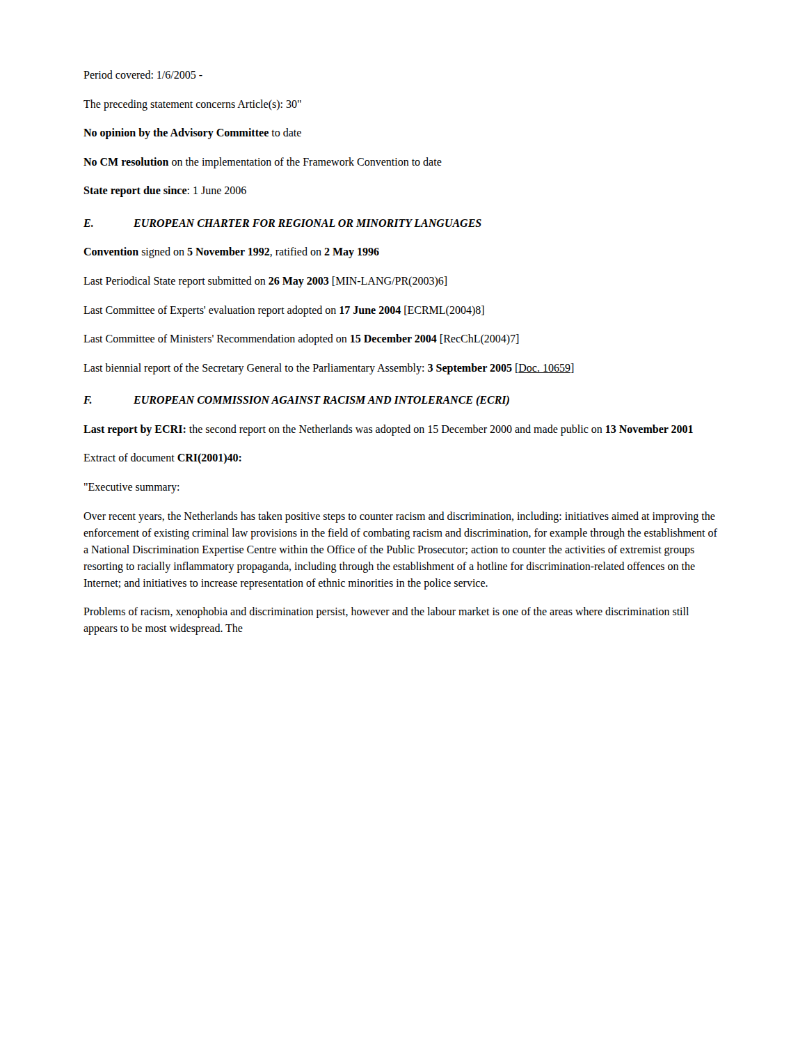Period covered: 1/6/2005 -
The preceding statement concerns Article(s): 30"
No opinion by the Advisory Committee to date
No CM resolution on the implementation of the Framework Convention to date
State report due since: 1 June 2006
E. EUROPEAN CHARTER FOR REGIONAL OR MINORITY LANGUAGES
Convention signed on 5 November 1992, ratified on 2 May 1996
Last Periodical State report submitted on 26 May 2003 [MIN-LANG/PR(2003)6]
Last Committee of Experts' evaluation report adopted on 17 June 2004 [ECRML(2004)8]
Last Committee of Ministers' Recommendation adopted on 15 December 2004 [RecChL(2004)7]
Last biennial report of the Secretary General to the Parliamentary Assembly: 3 September 2005 [Doc. 10659]
F. EUROPEAN COMMISSION AGAINST RACISM AND INTOLERANCE (ECRI)
Last report by ECRI: the second report on the Netherlands was adopted on 15 December 2000 and made public on 13 November 2001
Extract of document CRI(2001)40:
"Executive summary:
Over recent years, the Netherlands has taken positive steps to counter racism and discrimination, including: initiatives aimed at improving the enforcement of existing criminal law provisions in the field of combating racism and discrimination, for example through the establishment of a National Discrimination Expertise Centre within the Office of the Public Prosecutor; action to counter the activities of extremist groups resorting to racially inflammatory propaganda, including through the establishment of a hotline for discrimination-related offences on the Internet; and initiatives to increase representation of ethnic minorities in the police service.
Problems of racism, xenophobia and discrimination persist, however and the labour market is one of the areas where discrimination still appears to be most widespread. The